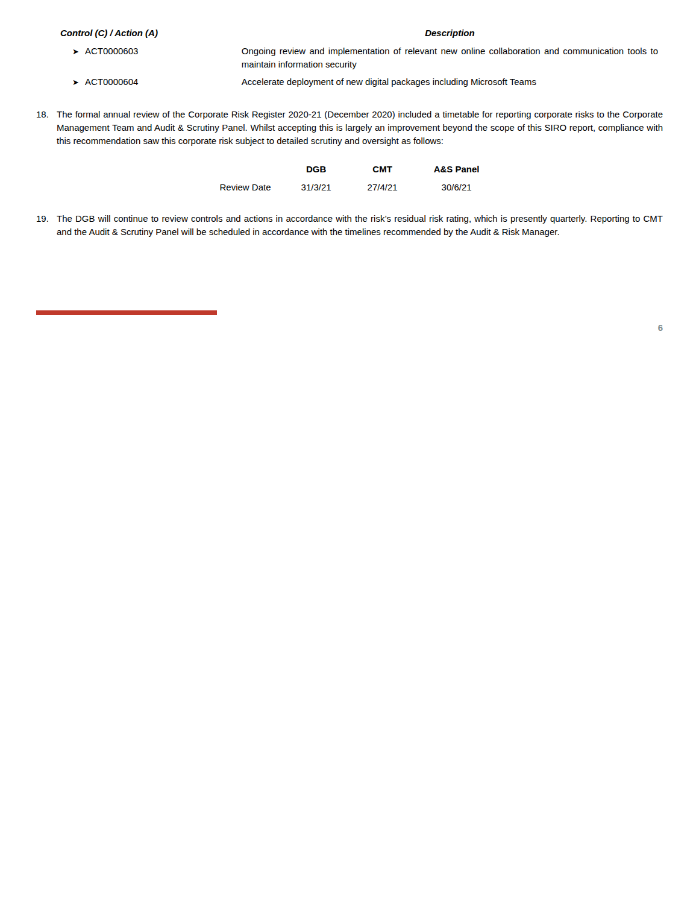| Control (C) / Action (A) | Description |
| --- | --- |
| ACT0000603 | Ongoing review and implementation of relevant new online collaboration and communication tools to maintain information security |
| ACT0000604 | Accelerate deployment of new digital packages including Microsoft Teams |
18. The formal annual review of the Corporate Risk Register 2020-21 (December 2020) included a timetable for reporting corporate risks to the Corporate Management Team and Audit & Scrutiny Panel. Whilst accepting this is largely an improvement beyond the scope of this SIRO report, compliance with this recommendation saw this corporate risk subject to detailed scrutiny and oversight as follows:
| | DGB | CMT | A&S Panel |
| --- | --- | --- | --- |
| Review Date | 31/3/21 | 27/4/21 | 30/6/21 |
19. The DGB will continue to review controls and actions in accordance with the risk’s residual risk rating, which is presently quarterly. Reporting to CMT and the Audit & Scrutiny Panel will be scheduled in accordance with the timelines recommended by the Audit & Risk Manager.
6